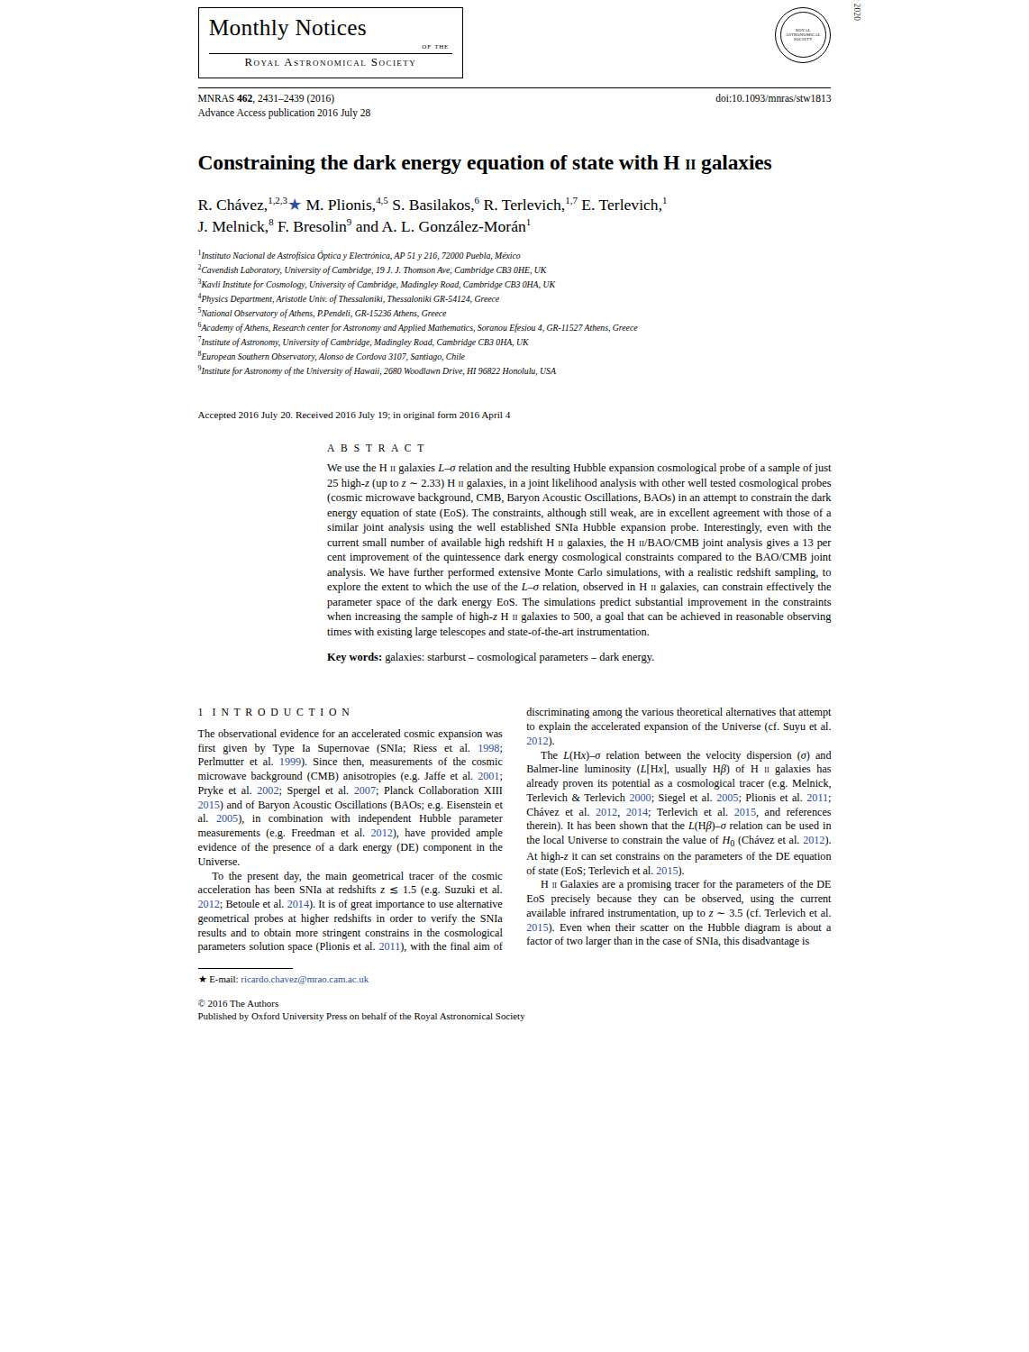Downloaded from https://academic.oup.com/mnras/article/462/3/2431/2589571 by HEAL-Link (National Observatory of Athens) user on 14 August 2020
Monthly Notices
of the
Royal Astronomical Society
ROYAL
ASTRONOMICAL
SOCIETY
MNRAS 462, 2431–2439 (2016)
doi:10.1093/mnras/stw1813
Advance Access publication 2016 July 28
Constraining the dark energy equation of state with H ii galaxies
R. Chávez,1,2,3★ M. Plionis,4,5 S. Basilakos,6 R. Terlevich,1,7 E. Terlevich,1
J. Melnick,8 F. Bresolin9 and A. L. González-Morán1
1Instituto Nacional de Astrofísica Óptica y Electrónica, AP 51 y 216, 72000 Puebla, México
2Cavendish Laboratory, University of Cambridge, 19 J. J. Thomson Ave, Cambridge CB3 0HE, UK
3Kavli Institute for Cosmology, University of Cambridge, Madingley Road, Cambridge CB3 0HA, UK
4Physics Department, Aristotle Univ. of Thessaloniki, Thessaloniki GR-54124, Greece
5National Observatory of Athens, P.Pendeli, GR-15236 Athens, Greece
6Academy of Athens, Research center for Astronomy and Applied Mathematics, Soranou Efesiou 4, GR-11527 Athens, Greece
7Institute of Astronomy, University of Cambridge, Madingley Road, Cambridge CB3 0HA, UK
8European Southern Observatory, Alonso de Cordova 3107, Santiago, Chile
9Institute for Astronomy of the University of Hawaii, 2680 Woodlawn Drive, HI 96822 Honolulu, USA
Accepted 2016 July 20. Received 2016 July 19; in original form 2016 April 4
A B S T R A C T
We use the H ii galaxies L–σ relation and the resulting Hubble expansion cosmological probe of a sample of just 25 high-z (up to z ∼ 2.33) H ii galaxies, in a joint likelihood analysis with other well tested cosmological probes (cosmic microwave background, CMB, Baryon Acoustic Oscillations, BAOs) in an attempt to constrain the dark energy equation of state (EoS). The constraints, although still weak, are in excellent agreement with those of a similar joint analysis using the well established SNIa Hubble expansion probe. Interestingly, even with the current small number of available high redshift H ii galaxies, the H ii/BAO/CMB joint analysis gives a 13 per cent improvement of the quintessence dark energy cosmological constraints compared to the BAO/CMB joint analysis. We have further performed extensive Monte Carlo simulations, with a realistic redshift sampling, to explore the extent to which the use of the L–σ relation, observed in H ii galaxies, can constrain effectively the parameter space of the dark energy EoS. The simulations predict substantial improvement in the constraints when increasing the sample of high-z H ii galaxies to 500, a goal that can be achieved in reasonable observing times with existing large telescopes and state-of-the-art instrumentation.
Key words: galaxies: starburst – cosmological parameters – dark energy.
1 I N T R O D U C T I O N
The observational evidence for an accelerated cosmic expansion was first given by Type Ia Supernovae (SNIa; Riess et al. 1998; Perlmutter et al. 1999). Since then, measurements of the cosmic microwave background (CMB) anisotropies (e.g. Jaffe et al. 2001; Pryke et al. 2002; Spergel et al. 2007; Planck Collaboration XIII 2015) and of Baryon Acoustic Oscillations (BAOs; e.g. Eisenstein et al. 2005), in combination with independent Hubble parameter measurements (e.g. Freedman et al. 2012), have provided ample evidence of the presence of a dark energy (DE) component in the Universe.
To the present day, the main geometrical tracer of the cosmic acceleration has been SNIa at redshifts z ≲ 1.5 (e.g. Suzuki et al. 2012; Betoule et al. 2014). It is of great importance to use alternative geometrical probes at higher redshifts in order to verify the SNIa results and to obtain more stringent constrains in the cosmological parameters solution space (Plionis et al. 2011), with the final aim of discriminating among the various theoretical alternatives that attempt to explain the accelerated expansion of the Universe (cf. Suyu et al. 2012).
The L(Hx)–σ relation between the velocity dispersion (σ) and Balmer-line luminosity (L[Hx], usually Hβ) of H ii galaxies has already proven its potential as a cosmological tracer (e.g. Melnick, Terlevich & Terlevich 2000; Siegel et al. 2005; Plionis et al. 2011; Chávez et al. 2012, 2014; Terlevich et al. 2015, and references therein). It has been shown that the L(Hβ)–σ relation can be used in the local Universe to constrain the value of H0 (Chávez et al. 2012). At high-z it can set constrains on the parameters of the DE equation of state (EoS; Terlevich et al. 2015).
H ii Galaxies are a promising tracer for the parameters of the DE EoS precisely because they can be observed, using the current available infrared instrumentation, up to z ∼ 3.5 (cf. Terlevich et al. 2015). Even when their scatter on the Hubble diagram is about a factor of two larger than in the case of SNIa, this disadvantage is
★ E-mail: ricardo.chavez@mrao.cam.ac.uk
© 2016 The Authors
Published by Oxford University Press on behalf of the Royal Astronomical Society